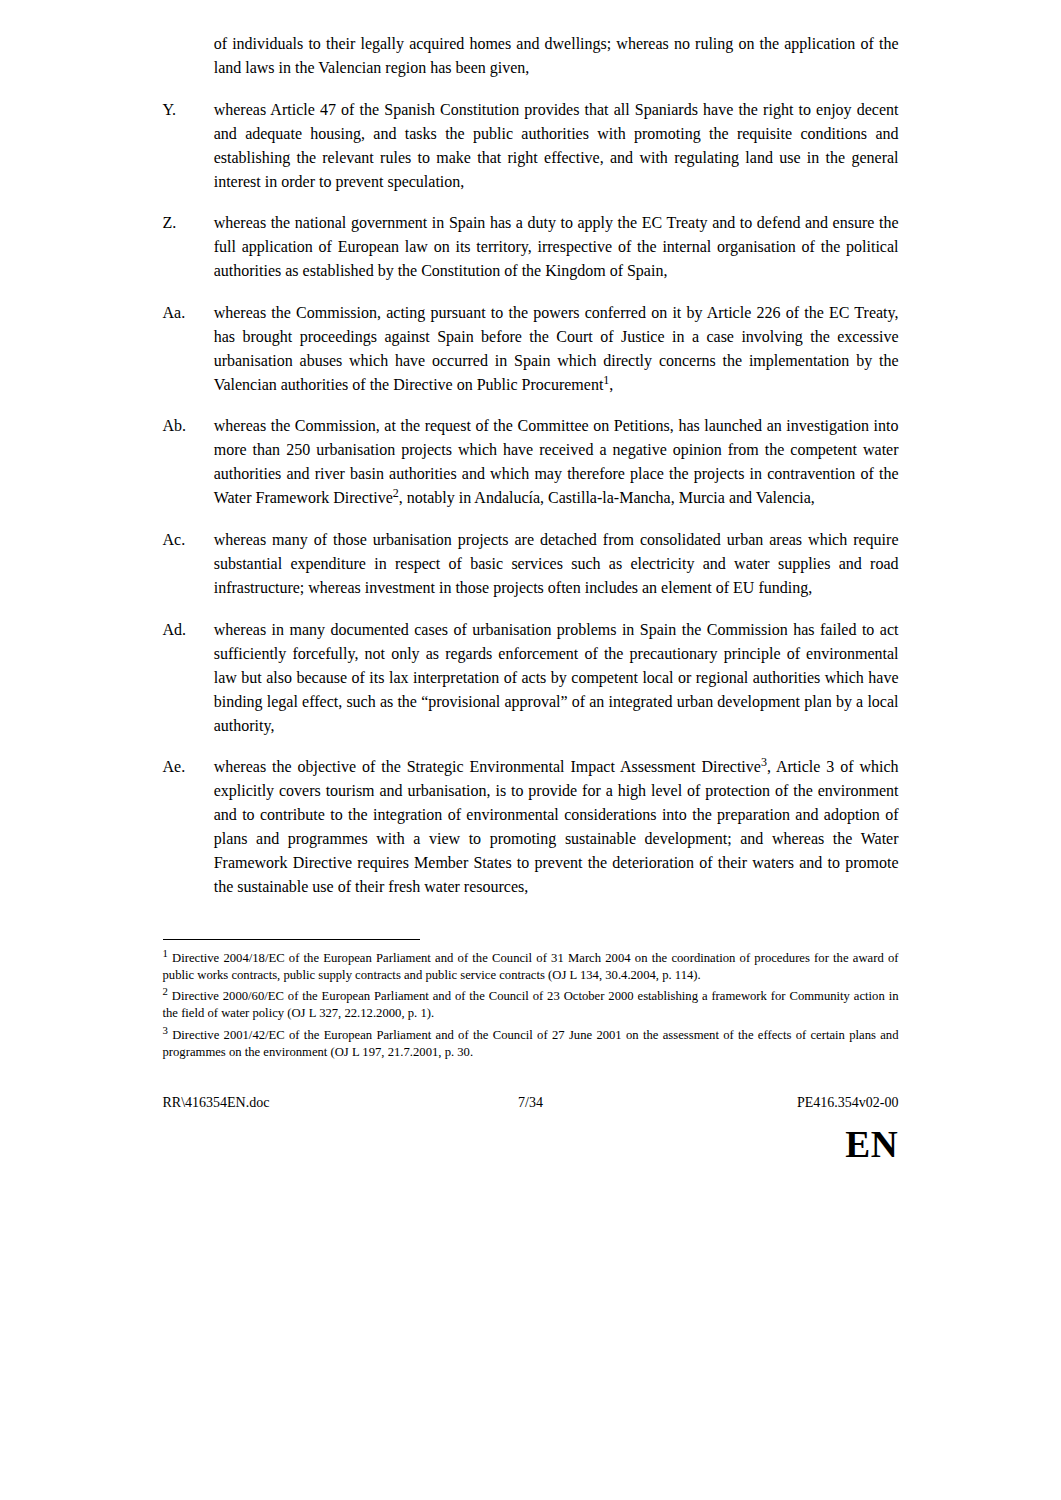of individuals to their legally acquired homes and dwellings; whereas no ruling on the application of the land laws in the Valencian region has been given,
Y.
whereas Article 47 of the Spanish Constitution provides that all Spaniards have the right to enjoy decent and adequate housing, and tasks the public authorities with promoting the requisite conditions and establishing the relevant rules to make that right effective, and with regulating land use in the general interest in order to prevent speculation,
Z.
whereas the national government in Spain has a duty to apply the EC Treaty and to defend and ensure the full application of European law on its territory, irrespective of the internal organisation of the political authorities as established by the Constitution of the Kingdom of Spain,
Aa.
whereas the Commission, acting pursuant to the powers conferred on it by Article 226 of the EC Treaty, has brought proceedings against Spain before the Court of Justice in a case involving the excessive urbanisation abuses which have occurred in Spain which directly concerns the implementation by the Valencian authorities of the Directive on Public Procurement1,
Ab.
whereas the Commission, at the request of the Committee on Petitions, has launched an investigation into more than 250 urbanisation projects which have received a negative opinion from the competent water authorities and river basin authorities and which may therefore place the projects in contravention of the Water Framework Directive2, notably in Andalucía, Castilla-la-Mancha, Murcia and Valencia,
Ac.
whereas many of those urbanisation projects are detached from consolidated urban areas which require substantial expenditure in respect of basic services such as electricity and water supplies and road infrastructure; whereas investment in those projects often includes an element of EU funding,
Ad.
whereas in many documented cases of urbanisation problems in Spain the Commission has failed to act sufficiently forcefully, not only as regards enforcement of the precautionary principle of environmental law but also because of its lax interpretation of acts by competent local or regional authorities which have binding legal effect, such as the “provisional approval” of an integrated urban development plan by a local authority,
Ae.
whereas the objective of the Strategic Environmental Impact Assessment Directive3, Article 3 of which explicitly covers tourism and urbanisation, is to provide for a high level of protection of the environment and to contribute to the integration of environmental considerations into the preparation and adoption of plans and programmes with a view to promoting sustainable development; and whereas the Water Framework Directive requires Member States to prevent the deterioration of their waters and to promote the sustainable use of their fresh water resources,
1 Directive 2004/18/EC of the European Parliament and of the Council of 31 March 2004 on the coordination of procedures for the award of public works contracts, public supply contracts and public service contracts (OJ L 134, 30.4.2004, p. 114).
2 Directive 2000/60/EC of the European Parliament and of the Council of 23 October 2000 establishing a framework for Community action in the field of water policy (OJ L 327, 22.12.2000, p. 1).
3 Directive 2001/42/EC of the European Parliament and of the Council of 27 June 2001 on the assessment of the effects of certain plans and programmes on the environment (OJ L 197, 21.7.2001, p. 30.
RR\416354EN.doc
7/34
PE416.354v02-00
EN